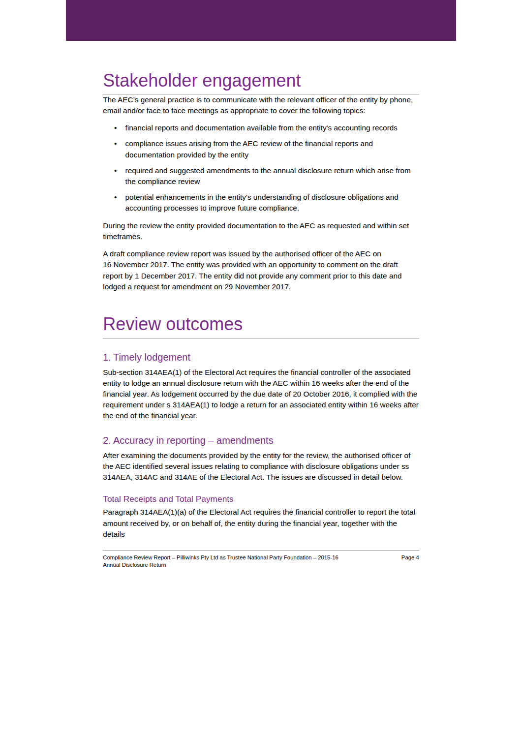Stakeholder engagement
The AEC’s general practice is to communicate with the relevant officer of the entity by phone, email and/or face to face meetings as appropriate to cover the following topics:
financial reports and documentation available from the entity's accounting records
compliance issues arising from the AEC review of the financial reports and documentation provided by the entity
required and suggested amendments to the annual disclosure return which arise from the compliance review
potential enhancements in the entity's understanding of disclosure obligations and accounting processes to improve future compliance.
During the review the entity provided documentation to the AEC as requested and within set timeframes.
A draft compliance review report was issued by the authorised officer of the AEC on 16 November 2017. The entity was provided with an opportunity to comment on the draft report by 1 December 2017. The entity did not provide any comment prior to this date and lodged a request for amendment on 29 November 2017.
Review outcomes
1. Timely lodgement
Sub-section 314AEA(1) of the Electoral Act requires the financial controller of the associated entity to lodge an annual disclosure return with the AEC within 16 weeks after the end of the financial year. As lodgement occurred by the due date of 20 October 2016, it complied with the requirement under s 314AEA(1) to lodge a return for an associated entity within 16 weeks after the end of the financial year.
2. Accuracy in reporting – amendments
After examining the documents provided by the entity for the review, the authorised officer of the AEC identified several issues relating to compliance with disclosure obligations under ss 314AEA, 314AC and 314AE of the Electoral Act. The issues are discussed in detail below.
Total Receipts and Total Payments
Paragraph 314AEA(1)(a) of the Electoral Act requires the financial controller to report the total amount received by, or on behalf of, the entity during the financial year, together with the details
Compliance Review Report – Pilliwinks Pty Ltd as Trustee National Party Foundation – 2015-16 Annual Disclosure Return
Page 4